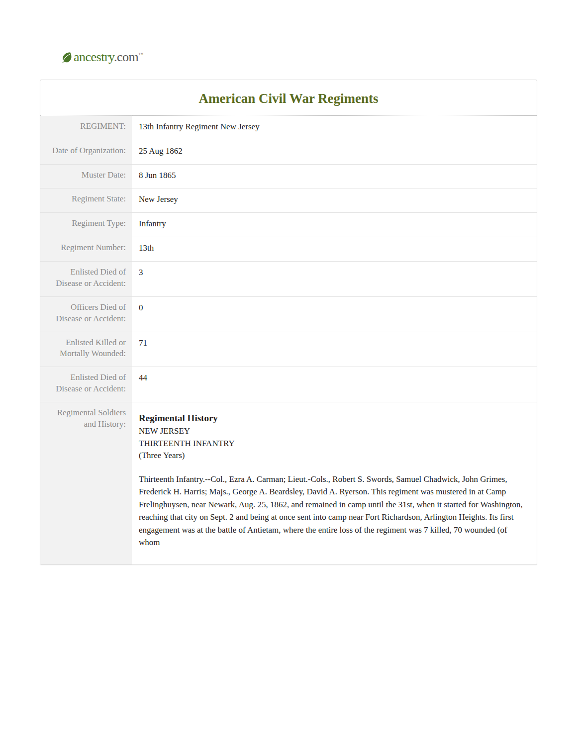ancestry.com™
American Civil War Regiments
| REGIMENT: | 13th Infantry Regiment New Jersey |
| Date of Organization: | 25 Aug 1862 |
| Muster Date: | 8 Jun 1865 |
| Regiment State: | New Jersey |
| Regiment Type: | Infantry |
| Regiment Number: | 13th |
| Enlisted Died of Disease or Accident: | 3 |
| Officers Died of Disease or Accident: | 0 |
| Enlisted Killed or Mortally Wounded: | 71 |
| Enlisted Died of Disease or Accident: | 44 |
| Regimental Soldiers and History: | Regimental History NEW JERSEY THIRTEENTH INFANTRY (Three Years) Thirteenth Infantry.--Col., Ezra A. Carman; Lieut.-Cols., Robert S. Swords, Samuel Chadwick, John Grimes, Frederick H. Harris; Majs., George A. Beardsley, David A. Ryerson. This regiment was mustered in at Camp Frelinghuysen, near Newark, Aug. 25, 1862, and remained in camp until the 31st, when it started for Washington, reaching that city on Sept. 2 and being at once sent into camp near Fort Richardson, Arlington Heights. Its first engagement was at the battle of Antietam, where the entire loss of the regiment was 7 killed, 70 wounded (of whom |